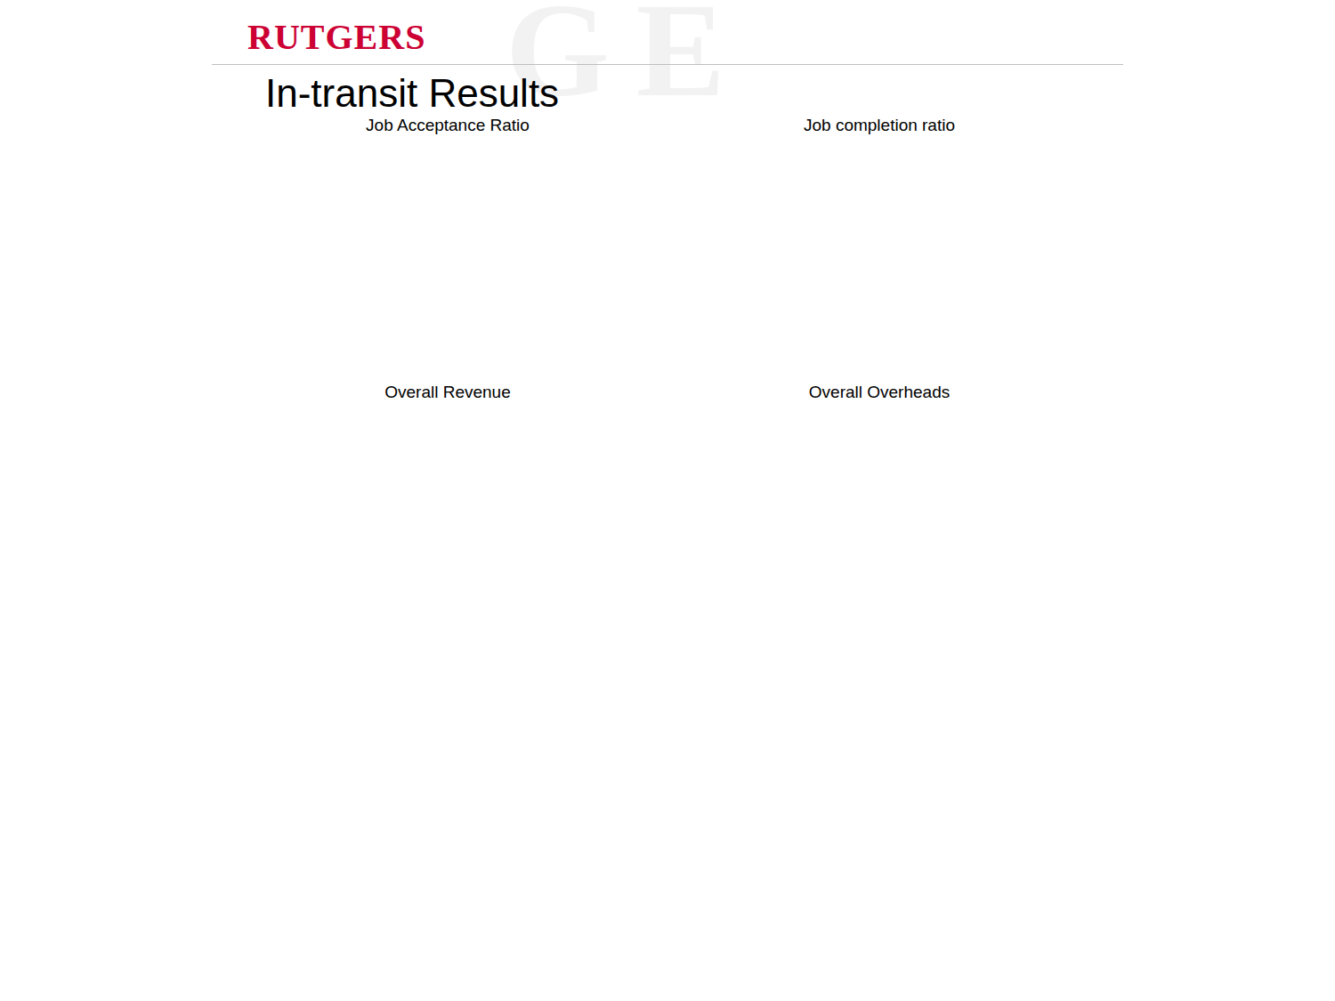GE
RUTGERS
In-transit Results
Job Acceptance Ratio
Job completion ratio
Overall Revenue
Overall Overheads